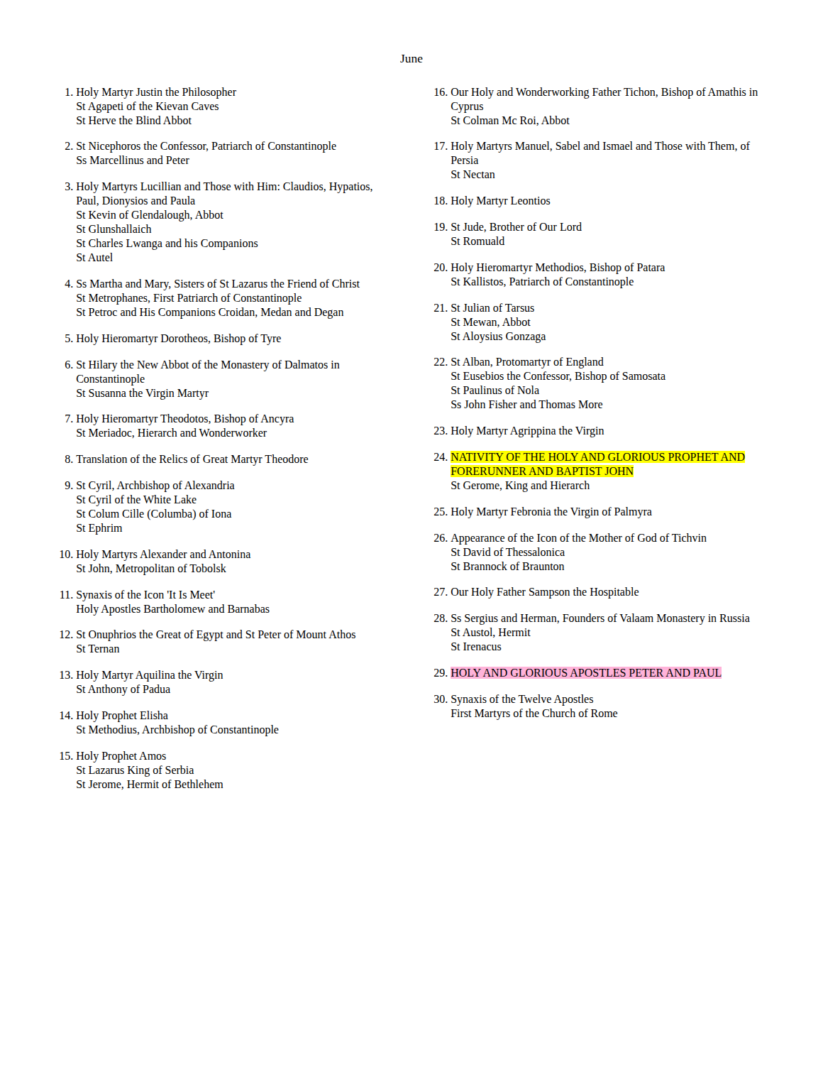June
Holy Martyr Justin the Philosopher
St Agapeti of the Kievan Caves
St Herve the Blind Abbot
St Nicephoros the Confessor, Patriarch of Constantinople
Ss Marcellinus and Peter
Holy Martyrs Lucillian and Those with Him: Claudios, Hypatios, Paul, Dionysios and Paula
St Kevin of Glendalough, Abbot
St Glunshallaich
St Charles Lwanga and his Companions
St Autel
Ss Martha and Mary, Sisters of St Lazarus the Friend of Christ
St Metrophanes, First Patriarch of Constantinople
St Petroc and His Companions Croidan, Medan and Degan
Holy Hieromartyr Dorotheos, Bishop of Tyre
St Hilary the New Abbot of the Monastery of Dalmatos in Constantinople
St Susanna the Virgin Martyr
Holy Hieromartyr Theodotos, Bishop of Ancyra
St Meriadoc, Hierarch and Wonderworker
Translation of the Relics of Great Martyr Theodore
St Cyril, Archbishop of Alexandria
St Cyril of the White Lake
St Colum Cille (Columba) of Iona
St Ephrim
Holy Martyrs Alexander and Antonina
St John, Metropolitan of Tobolsk
Synaxis of the Icon 'It Is Meet'
Holy Apostles Bartholomew and Barnabas
St Onuphrios the Great of Egypt and St Peter of Mount Athos
St Ternan
Holy Martyr Aquilina the Virgin
St Anthony of Padua
Holy Prophet Elisha
St Methodius, Archbishop of Constantinople
Holy Prophet Amos
St Lazarus King of Serbia
St Jerome, Hermit of Bethlehem
Our Holy and Wonderworking Father Tichon, Bishop of Amathis in Cyprus
St Colman Mc Roi, Abbot
Holy Martyrs Manuel, Sabel and Ismael and Those with Them, of Persia
St Nectan
Holy Martyr Leontios
St Jude, Brother of Our Lord
St Romuald
Holy Hieromartyr Methodios, Bishop of Patara
St Kallistos, Patriarch of Constantinople
St Julian of Tarsus
St Mewan, Abbot
St Aloysius Gonzaga
St Alban, Protomartyr of England
St Eusebios the Confessor, Bishop of Samosata
St Paulinus of Nola
Ss John Fisher and Thomas More
Holy Martyr Agrippina the Virgin
Nativity of the Holy and Glorious Prophet and Forerunner and Baptist John
St Gerome, King and Hierarch
Holy Martyr Febronia the Virgin of Palmyra
Appearance of the Icon of the Mother of God of Tichvin
St David of Thessalonica
St Brannock of Braunton
Our Holy Father Sampson the Hospitable
Ss Sergius and Herman, Founders of Valaam Monastery in Russia
St Austol, Hermit
St Irenacus
Holy and Glorious Apostles Peter and Paul
Synaxis of the Twelve Apostles
First Martyrs of the Church of Rome